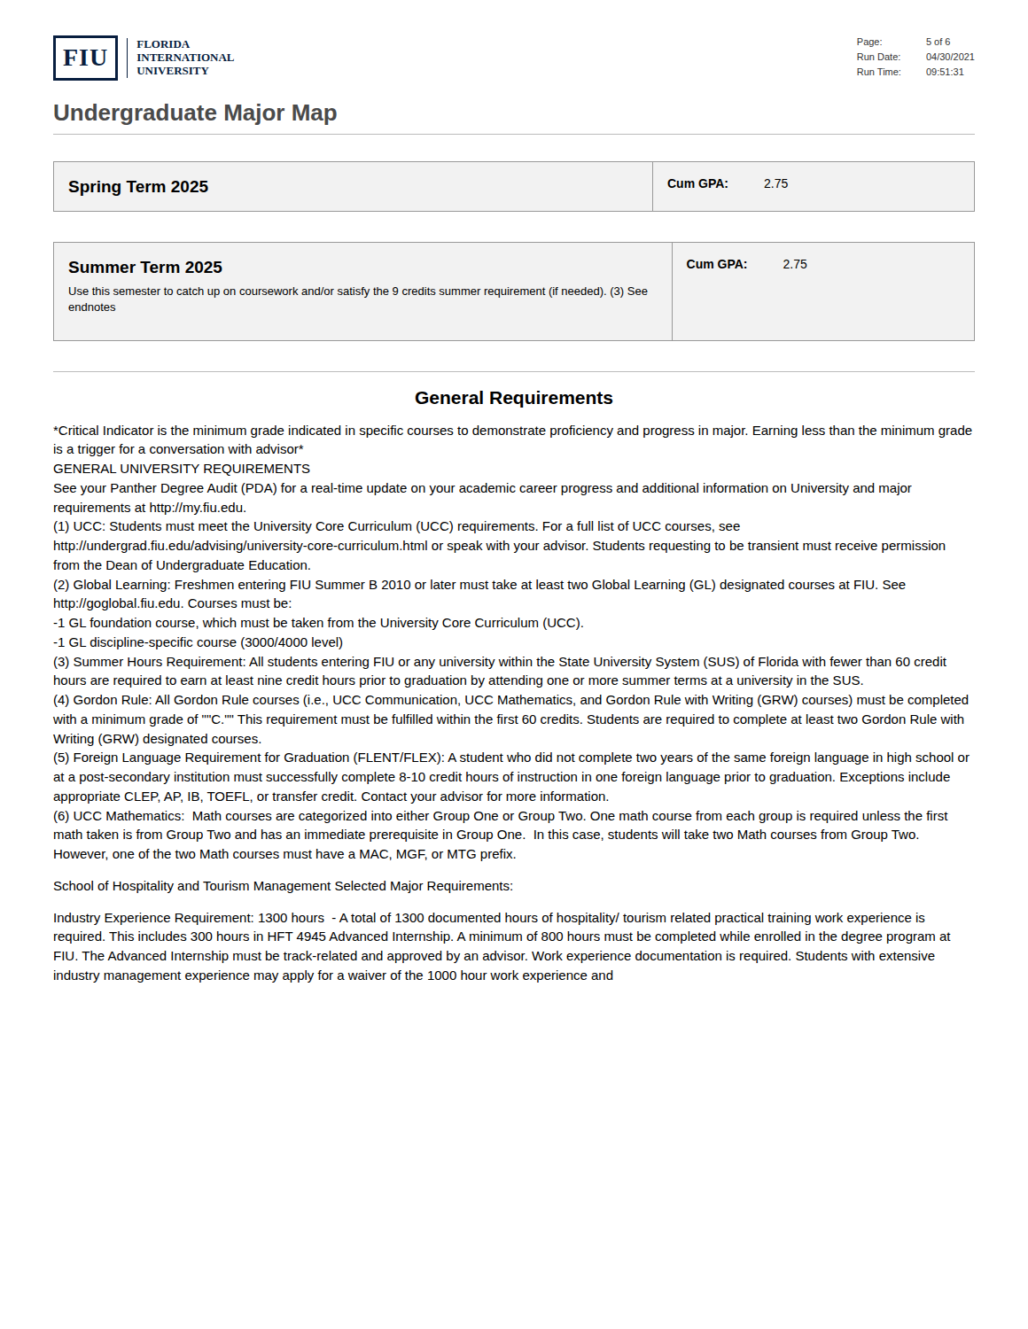FIU
FLORIDA
INTERNATIONAL
UNIVERSITY
| Page: | 5 of 6 |
| Run Date: | 04/30/2021 |
| Run Time: | 09:51:31 |
Undergraduate Major Map
Spring Term 2025
Cum GPA: 2.75
Summer Term 2025
Use this semester to catch up on coursework and/or satisfy the 9 credits summer requirement (if needed). (3) See endnotes
Cum GPA: 2.75
General Requirements
*Critical Indicator is the minimum grade indicated in specific courses to demonstrate proficiency and progress in major. Earning less than the minimum grade is a trigger for a conversation with advisor*
GENERAL UNIVERSITY REQUIREMENTS
See your Panther Degree Audit (PDA) for a real-time update on your academic career progress and additional information on University and major requirements at http://my.fiu.edu.
(1) UCC: Students must meet the University Core Curriculum (UCC) requirements. For a full list of UCC courses, see http://undergrad.fiu.edu/advising/university-core-curriculum.html or speak with your advisor. Students requesting to be transient must receive permission from the Dean of Undergraduate Education.
(2) Global Learning: Freshmen entering FIU Summer B 2010 or later must take at least two Global Learning (GL) designated courses at FIU. See http://goglobal.fiu.edu. Courses must be:
-1 GL foundation course, which must be taken from the University Core Curriculum (UCC).
-1 GL discipline-specific course (3000/4000 level)
(3) Summer Hours Requirement: All students entering FIU or any university within the State University System (SUS) of Florida with fewer than 60 credit hours are required to earn at least nine credit hours prior to graduation by attending one or more summer terms at a university in the SUS.
(4) Gordon Rule: All Gordon Rule courses (i.e., UCC Communication, UCC Mathematics, and Gordon Rule with Writing (GRW) courses) must be completed with a minimum grade of ""C."" This requirement must be fulfilled within the first 60 credits. Students are required to complete at least two Gordon Rule with Writing (GRW) designated courses.
(5) Foreign Language Requirement for Graduation (FLENT/FLEX): A student who did not complete two years of the same foreign language in high school or at a post-secondary institution must successfully complete 8-10 credit hours of instruction in one foreign language prior to graduation. Exceptions include appropriate CLEP, AP, IB, TOEFL, or transfer credit. Contact your advisor for more information.
(6) UCC Mathematics: Math courses are categorized into either Group One or Group Two. One math course from each group is required unless the first math taken is from Group Two and has an immediate prerequisite in Group One. In this case, students will take two Math courses from Group Two. However, one of the two Math courses must have a MAC, MGF, or MTG prefix.
School of Hospitality and Tourism Management Selected Major Requirements:
Industry Experience Requirement: 1300 hours - A total of 1300 documented hours of hospitality/ tourism related practical training work experience is required. This includes 300 hours in HFT 4945 Advanced Internship. A minimum of 800 hours must be completed while enrolled in the degree program at FIU. The Advanced Internship must be track-related and approved by an advisor. Work experience documentation is required. Students with extensive industry management experience may apply for a waiver of the 1000 hour work experience and